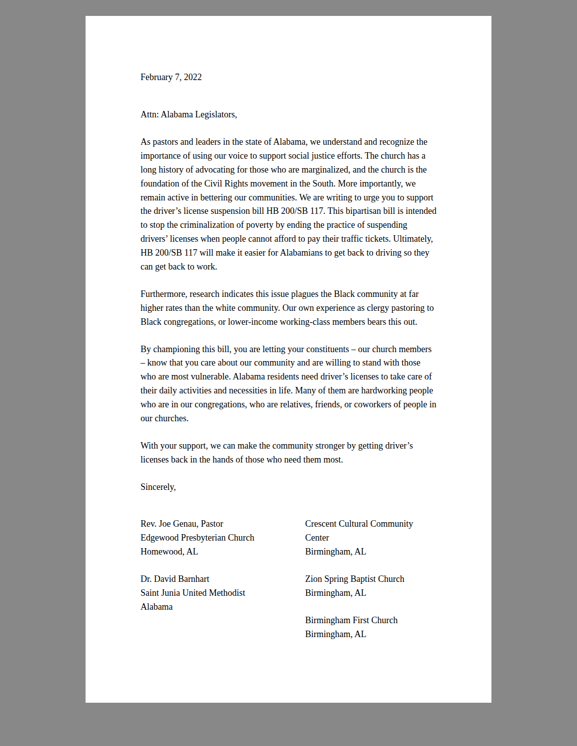February 7, 2022
Attn: Alabama Legislators,
As pastors and leaders in the state of Alabama, we understand and recognize the importance of using our voice to support social justice efforts. The church has a long history of advocating for those who are marginalized, and the church is the foundation of the Civil Rights movement in the South. More importantly, we remain active in bettering our communities. We are writing to urge you to support the driver’s license suspension bill HB 200/SB 117. This bipartisan bill is intended to stop the criminalization of poverty by ending the practice of suspending drivers’ licenses when people cannot afford to pay their traffic tickets. Ultimately, HB 200/SB 117 will make it easier for Alabamians to get back to driving so they can get back to work.
Furthermore, research indicates this issue plagues the Black community at far higher rates than the white community. Our own experience as clergy pastoring to Black congregations, or lower-income working-class members bears this out.
By championing this bill, you are letting your constituents – our church members – know that you care about our community and are willing to stand with those who are most vulnerable. Alabama residents need driver’s licenses to take care of their daily activities and necessities in life. Many of them are hardworking people who are in our congregations, who are relatives, friends, or coworkers of people in our churches.
With your support, we can make the community stronger by getting driver’s licenses back in the hands of those who need them most.
Sincerely,
Rev. Joe Genau, Pastor
Edgewood Presbyterian Church
Homewood, AL
Dr. David Barnhart
Saint Junia United Methodist
Alabama
Crescent Cultural Community Center
Birmingham, AL
Zion Spring Baptist Church
Birmingham, AL
Birmingham First Church
Birmingham, AL